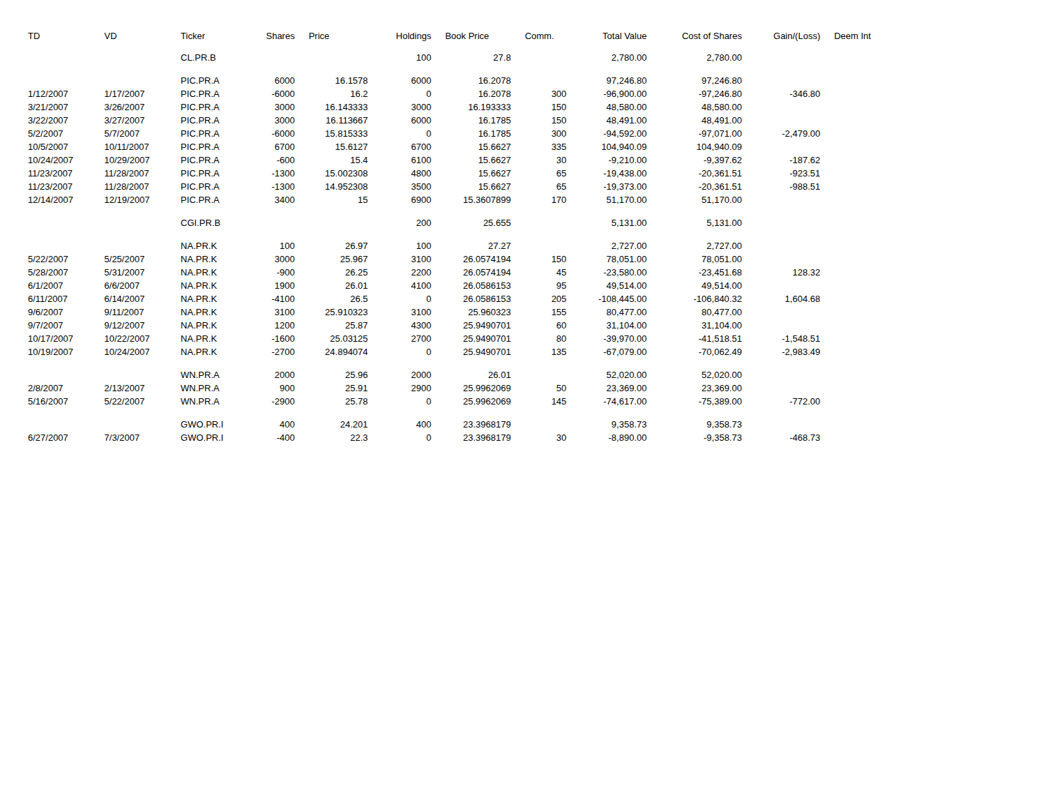| TD | VD | Ticker | Shares | Price | Holdings | Book Price | Comm. | Total Value | Cost of Shares | Gain/(Loss) | Deem Int |
| --- | --- | --- | --- | --- | --- | --- | --- | --- | --- | --- | --- |
| | | CL.PR.B | | | 100 | 27.8 | | 2,780.00 | 2,780.00 | | |
| | | PIC.PR.A | 6000 | 16.1578 | 6000 | 16.2078 | | 97,246.80 | 97,246.80 | | |
| 1/12/2007 | 1/17/2007 | PIC.PR.A | -6000 | 16.2 | 0 | 16.2078 | 300 | -96,900.00 | -97,246.80 | -346.80 | |
| 3/21/2007 | 3/26/2007 | PIC.PR.A | 3000 | 16.143333 | 3000 | 16.193333 | 150 | 48,580.00 | 48,580.00 | | |
| 3/22/2007 | 3/27/2007 | PIC.PR.A | 3000 | 16.113667 | 6000 | 16.1785 | 150 | 48,491.00 | 48,491.00 | | |
| 5/2/2007 | 5/7/2007 | PIC.PR.A | -6000 | 15.815333 | 0 | 16.1785 | 300 | -94,592.00 | -97,071.00 | -2,479.00 | |
| 10/5/2007 | 10/11/2007 | PIC.PR.A | 6700 | 15.6127 | 6700 | 15.6627 | 335 | 104,940.09 | 104,940.09 | | |
| 10/24/2007 | 10/29/2007 | PIC.PR.A | -600 | 15.4 | 6100 | 15.6627 | 30 | -9,210.00 | -9,397.62 | -187.62 | |
| 11/23/2007 | 11/28/2007 | PIC.PR.A | -1300 | 15.002308 | 4800 | 15.6627 | 65 | -19,438.00 | -20,361.51 | -923.51 | |
| 11/23/2007 | 11/28/2007 | PIC.PR.A | -1300 | 14.952308 | 3500 | 15.6627 | 65 | -19,373.00 | -20,361.51 | -988.51 | |
| 12/14/2007 | 12/19/2007 | PIC.PR.A | 3400 | 15 | 6900 | 15.3607899 | 170 | 51,170.00 | 51,170.00 | | |
| | | CGI.PR.B | | | 200 | 25.655 | | 5,131.00 | 5,131.00 | | |
| | | NA.PR.K | 100 | 26.97 | 100 | 27.27 | | 2,727.00 | 2,727.00 | | |
| 5/22/2007 | 5/25/2007 | NA.PR.K | 3000 | 25.967 | 3100 | 26.0574194 | 150 | 78,051.00 | 78,051.00 | | |
| 5/28/2007 | 5/31/2007 | NA.PR.K | -900 | 26.25 | 2200 | 26.0574194 | 45 | -23,580.00 | -23,451.68 | 128.32 | |
| 6/1/2007 | 6/6/2007 | NA.PR.K | 1900 | 26.01 | 4100 | 26.0586153 | 95 | 49,514.00 | 49,514.00 | | |
| 6/11/2007 | 6/14/2007 | NA.PR.K | -4100 | 26.5 | 0 | 26.0586153 | 205 | -108,445.00 | -106,840.32 | 1,604.68 | |
| 9/6/2007 | 9/11/2007 | NA.PR.K | 3100 | 25.910323 | 3100 | 25.960323 | 155 | 80,477.00 | 80,477.00 | | |
| 9/7/2007 | 9/12/2007 | NA.PR.K | 1200 | 25.87 | 4300 | 25.9490701 | 60 | 31,104.00 | 31,104.00 | | |
| 10/17/2007 | 10/22/2007 | NA.PR.K | -1600 | 25.03125 | 2700 | 25.9490701 | 80 | -39,970.00 | -41,518.51 | -1,548.51 | |
| 10/19/2007 | 10/24/2007 | NA.PR.K | -2700 | 24.894074 | 0 | 25.9490701 | 135 | -67,079.00 | -70,062.49 | -2,983.49 | |
| | | WN.PR.A | 2000 | 25.96 | 2000 | 26.01 | | 52,020.00 | 52,020.00 | | |
| 2/8/2007 | 2/13/2007 | WN.PR.A | 900 | 25.91 | 2900 | 25.9962069 | 50 | 23,369.00 | 23,369.00 | | |
| 5/16/2007 | 5/22/2007 | WN.PR.A | -2900 | 25.78 | 0 | 25.9962069 | 145 | -74,617.00 | -75,389.00 | -772.00 | |
| | | GWO.PR.I | 400 | 24.201 | 400 | 23.3968179 | | 9,358.73 | 9,358.73 | | |
| 6/27/2007 | 7/3/2007 | GWO.PR.I | -400 | 22.3 | 0 | 23.3968179 | 30 | -8,890.00 | -9,358.73 | -468.73 | |